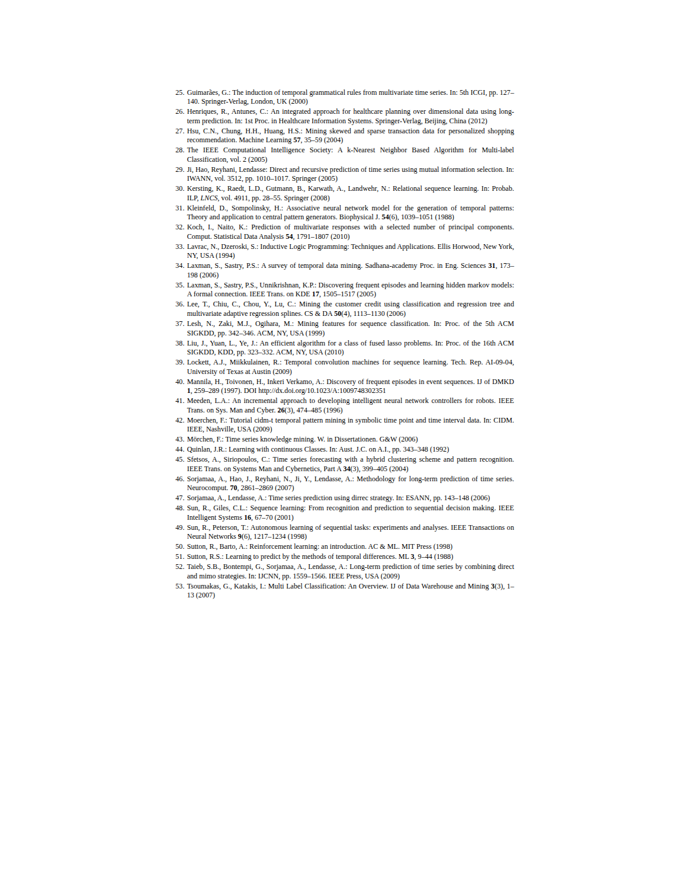Guimarães, G.: The induction of temporal grammatical rules from multivariate time series. In: 5th ICGI, pp. 127–140. Springer-Verlag, London, UK (2000)
Henriques, R., Antunes, C.: An integrated approach for healthcare planning over dimensional data using long-term prediction. In: 1st Proc. in Healthcare Information Systems. Springer-Verlag, Beijing, China (2012)
Hsu, C.N., Chung, H.H., Huang, H.S.: Mining skewed and sparse transaction data for personalized shopping recommendation. Machine Learning 57, 35–59 (2004)
The IEEE Computational Intelligence Society: A k-Nearest Neighbor Based Algorithm for Multi-label Classification, vol. 2 (2005)
Ji, Hao, Reyhani, Lendasse: Direct and recursive prediction of time series using mutual information selection. In: IWANN, vol. 3512, pp. 1010–1017. Springer (2005)
Kersting, K., Raedt, L.D., Gutmann, B., Karwath, A., Landwehr, N.: Relational sequence learning. In: Probab. ILP, LNCS, vol. 4911, pp. 28–55. Springer (2008)
Kleinfeld, D., Sompolinsky, H.: Associative neural network model for the generation of temporal patterns: Theory and application to central pattern generators. Biophysical J. 54(6), 1039–1051 (1988)
Koch, I., Naito, K.: Prediction of multivariate responses with a selected number of principal components. Comput. Statistical Data Analysis 54, 1791–1807 (2010)
Lavrac, N., Dzeroski, S.: Inductive Logic Programming: Techniques and Applications. Ellis Horwood, New York, NY, USA (1994)
Laxman, S., Sastry, P.S.: A survey of temporal data mining. Sadhana-academy Proc. in Eng. Sciences 31, 173–198 (2006)
Laxman, S., Sastry, P.S., Unnikrishnan, K.P.: Discovering frequent episodes and learning hidden markov models: A formal connection. IEEE Trans. on KDE 17, 1505–1517 (2005)
Lee, T., Chiu, C., Chou, Y., Lu, C.: Mining the customer credit using classification and regression tree and multivariate adaptive regression splines. CS & DA 50(4), 1113–1130 (2006)
Lesh, N., Zaki, M.J., Ogihara, M.: Mining features for sequence classification. In: Proc. of the 5th ACM SIGKDD, pp. 342–346. ACM, NY, USA (1999)
Liu, J., Yuan, L., Ye, J.: An efficient algorithm for a class of fused lasso problems. In: Proc. of the 16th ACM SIGKDD, KDD, pp. 323–332. ACM, NY, USA (2010)
Lockett, A.J., Miikkulainen, R.: Temporal convolution machines for sequence learning. Tech. Rep. AI-09-04, University of Texas at Austin (2009)
Mannila, H., Toivonen, H., Inkeri Verkamo, A.: Discovery of frequent episodes in event sequences. IJ of DMKD 1, 259–289 (1997). DOI http://dx.doi.org/10.1023/A:1009748302351
Meeden, L.A.: An incremental approach to developing intelligent neural network controllers for robots. IEEE Trans. on Sys. Man and Cyber. 26(3), 474–485 (1996)
Moerchen, F.: Tutorial cidm-t temporal pattern mining in symbolic time point and time interval data. In: CIDM. IEEE, Nashville, USA (2009)
Mörchen, F.: Time series knowledge mining. W. in Dissertationen. G&W (2006)
Quinlan, J.R.: Learning with continuous Classes. In: Aust. J.C. on A.I., pp. 343–348 (1992)
Sfetsos, A., Siriopoulos, C.: Time series forecasting with a hybrid clustering scheme and pattern recognition. IEEE Trans. on Systems Man and Cybernetics, Part A 34(3), 399–405 (2004)
Sorjamaa, A., Hao, J., Reyhani, N., Ji, Y., Lendasse, A.: Methodology for long-term prediction of time series. Neurocomput. 70, 2861–2869 (2007)
Sorjamaa, A., Lendasse, A.: Time series prediction using dirrec strategy. In: ESANN, pp. 143–148 (2006)
Sun, R., Giles, C.L.: Sequence learning: From recognition and prediction to sequential decision making. IEEE Intelligent Systems 16, 67–70 (2001)
Sun, R., Peterson, T.: Autonomous learning of sequential tasks: experiments and analyses. IEEE Transactions on Neural Networks 9(6), 1217–1234 (1998)
Sutton, R., Barto, A.: Reinforcement learning: an introduction. AC & ML. MIT Press (1998)
Sutton, R.S.: Learning to predict by the methods of temporal differences. ML 3, 9–44 (1988)
Taieb, S.B., Bontempi, G., Sorjamaa, A., Lendasse, A.: Long-term prediction of time series by combining direct and mimo strategies. In: IJCNN, pp. 1559–1566. IEEE Press, USA (2009)
Tsoumakas, G., Katakis, I.: Multi Label Classification: An Overview. IJ of Data Warehouse and Mining 3(3), 1–13 (2007)